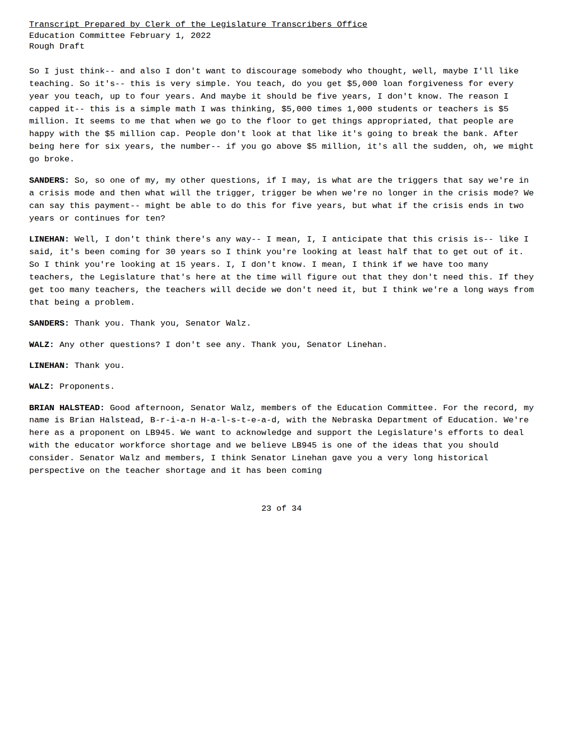Transcript Prepared by Clerk of the Legislature Transcribers Office
Education Committee February 1, 2022
Rough Draft
So I just think-- and also I don't want to discourage somebody who thought, well, maybe I'll like teaching. So it's-- this is very simple. You teach, do you get $5,000 loan forgiveness for every year you teach, up to four years. And maybe it should be five years, I don't know. The reason I capped it-- this is a simple math I was thinking, $5,000 times 1,000 students or teachers is $5 million. It seems to me that when we go to the floor to get things appropriated, that people are happy with the $5 million cap. People don't look at that like it's going to break the bank. After being here for six years, the number-- if you go above $5 million, it's all the sudden, oh, we might go broke.
SANDERS: So, so one of my, my other questions, if I may, is what are the triggers that say we're in a crisis mode and then what will the trigger, trigger be when we're no longer in the crisis mode? We can say this payment-- might be able to do this for five years, but what if the crisis ends in two years or continues for ten?
LINEHAN: Well, I don't think there's any way-- I mean, I, I anticipate that this crisis is-- like I said, it's been coming for 30 years so I think you're looking at least half that to get out of it. So I think you're looking at 15 years. I, I don't know. I mean, I think if we have too many teachers, the Legislature that's here at the time will figure out that they don't need this. If they get too many teachers, the teachers will decide we don't need it, but I think we're a long ways from that being a problem.
SANDERS: Thank you. Thank you, Senator Walz.
WALZ: Any other questions? I don't see any. Thank you, Senator Linehan.
LINEHAN: Thank you.
WALZ: Proponents.
BRIAN HALSTEAD: Good afternoon, Senator Walz, members of the Education Committee. For the record, my name is Brian Halstead, B-r-i-a-n H-a-l-s-t-e-a-d, with the Nebraska Department of Education. We're here as a proponent on LB945. We want to acknowledge and support the Legislature's efforts to deal with the educator workforce shortage and we believe LB945 is one of the ideas that you should consider. Senator Walz and members, I think Senator Linehan gave you a very long historical perspective on the teacher shortage and it has been coming
23 of 34